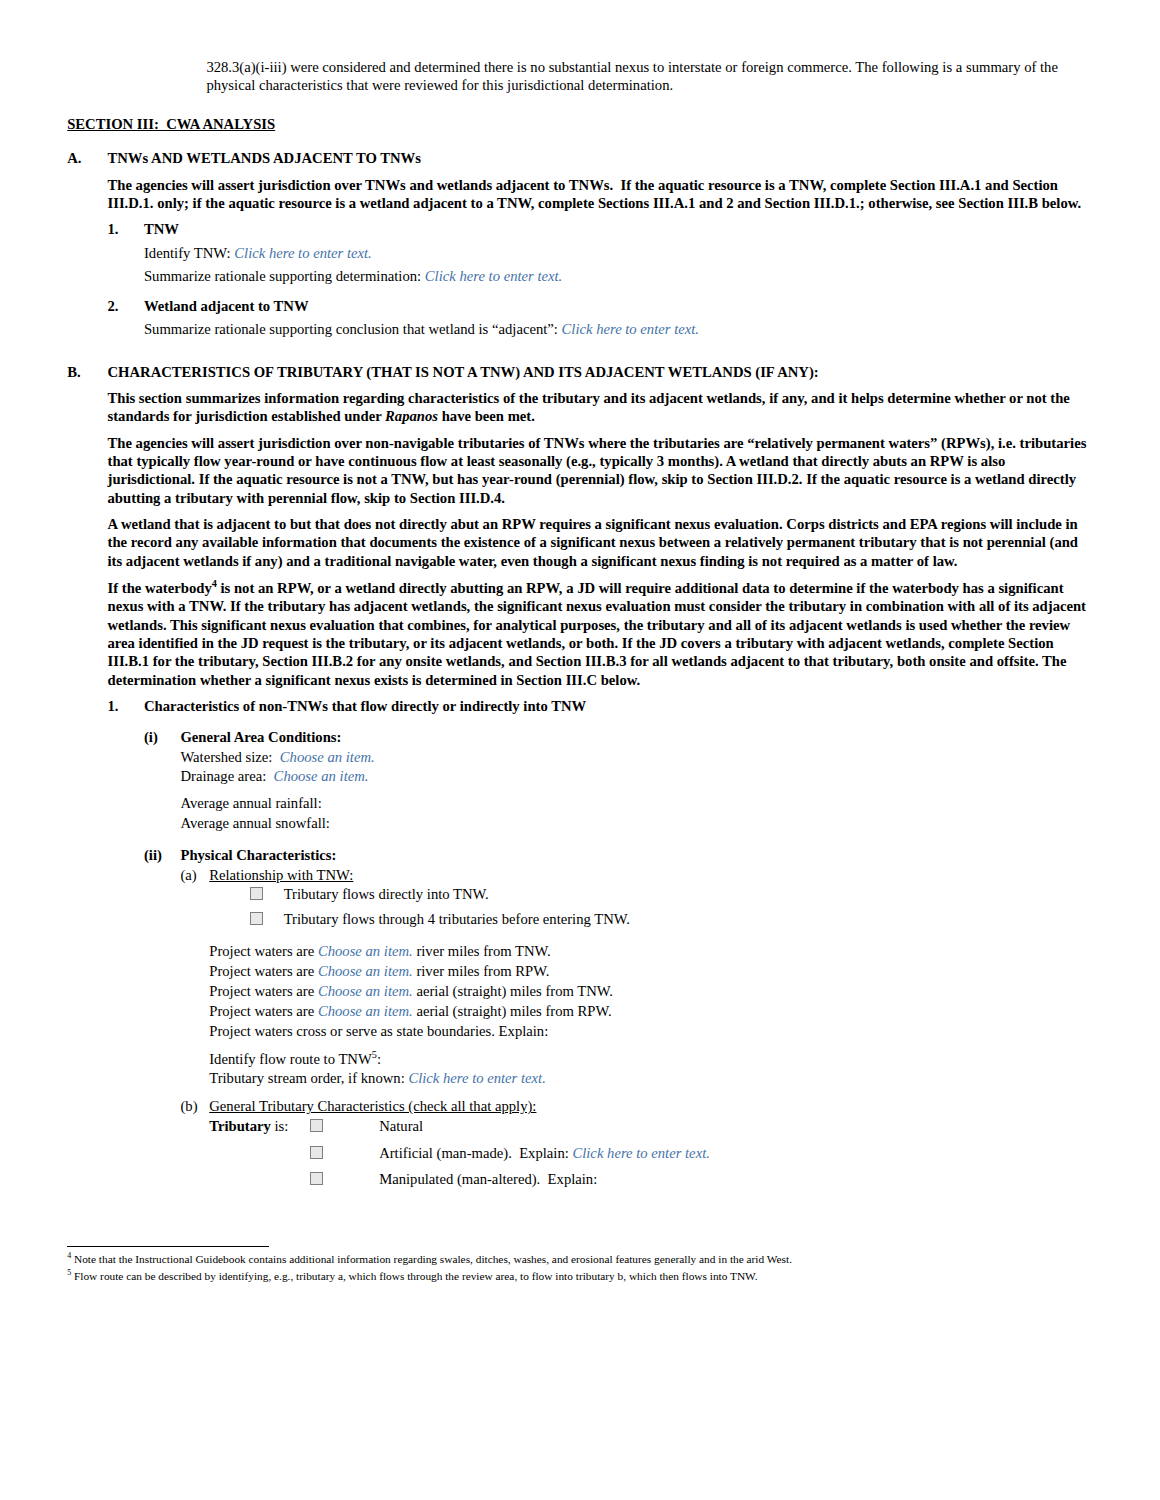328.3(a)(i-iii) were considered and determined there is no substantial nexus to interstate or foreign commerce. The following is a summary of the physical characteristics that were reviewed for this jurisdictional determination.
SECTION III: CWA ANALYSIS
A.
TNWs AND WETLANDS ADJACENT TO TNWs
The agencies will assert jurisdiction over TNWs and wetlands adjacent to TNWs. If the aquatic resource is a TNW, complete Section III.A.1 and Section III.D.1. only; if the aquatic resource is a wetland adjacent to a TNW, complete Sections III.A.1 and 2 and Section III.D.1.; otherwise, see Section III.B below.
1.
TNW
Identify TNW: Click here to enter text.
Summarize rationale supporting determination: Click here to enter text.
2.
Wetland adjacent to TNW
Summarize rationale supporting conclusion that wetland is “adjacent”: Click here to enter text.
B.
CHARACTERISTICS OF TRIBUTARY (THAT IS NOT A TNW) AND ITS ADJACENT WETLANDS (IF ANY):
This section summarizes information regarding characteristics of the tributary and its adjacent wetlands, if any, and it helps determine whether or not the standards for jurisdiction established under Rapanos have been met.
The agencies will assert jurisdiction over non-navigable tributaries of TNWs where the tributaries are “relatively permanent waters” (RPWs), i.e. tributaries that typically flow year-round or have continuous flow at least seasonally (e.g., typically 3 months). A wetland that directly abuts an RPW is also jurisdictional. If the aquatic resource is not a TNW, but has year-round (perennial) flow, skip to Section III.D.2. If the aquatic resource is a wetland directly abutting a tributary with perennial flow, skip to Section III.D.4.
A wetland that is adjacent to but that does not directly abut an RPW requires a significant nexus evaluation. Corps districts and EPA regions will include in the record any available information that documents the existence of a significant nexus between a relatively permanent tributary that is not perennial (and its adjacent wetlands if any) and a traditional navigable water, even though a significant nexus finding is not required as a matter of law.
If the waterbody4 is not an RPW, or a wetland directly abutting an RPW, a JD will require additional data to determine if the waterbody has a significant nexus with a TNW. If the tributary has adjacent wetlands, the significant nexus evaluation must consider the tributary in combination with all of its adjacent wetlands. This significant nexus evaluation that combines, for analytical purposes, the tributary and all of its adjacent wetlands is used whether the review area identified in the JD request is the tributary, or its adjacent wetlands, or both. If the JD covers a tributary with adjacent wetlands, complete Section III.B.1 for the tributary, Section III.B.2 for any onsite wetlands, and Section III.B.3 for all wetlands adjacent to that tributary, both onsite and offsite. The determination whether a significant nexus exists is determined in Section III.C below.
1.
Characteristics of non-TNWs that flow directly or indirectly into TNW
(i)
General Area Conditions:
Watershed size: Choose an item.
Drainage area: Choose an item.
Average annual rainfall:
Average annual snowfall:
(ii)
Physical Characteristics:
(a)
Relationship with TNW:
Tributary flows directly into TNW.
Tributary flows through 4 tributaries before entering TNW.
Project waters are Choose an item. river miles from TNW.
Project waters are Choose an item. river miles from RPW.
Project waters are Choose an item. aerial (straight) miles from TNW.
Project waters are Choose an item. aerial (straight) miles from RPW.
Project waters cross or serve as state boundaries. Explain:
Identify flow route to TNW5:
Tributary stream order, if known: Click here to enter text.
(b)
General Tributary Characteristics (check all that apply):
Tributary is:
Natural
Artificial (man-made). Explain: Click here to enter text.
Manipulated (man-altered). Explain:
4 Note that the Instructional Guidebook contains additional information regarding swales, ditches, washes, and erosional features generally and in the arid West.
5 Flow route can be described by identifying, e.g., tributary a, which flows through the review area, to flow into tributary b, which then flows into TNW.